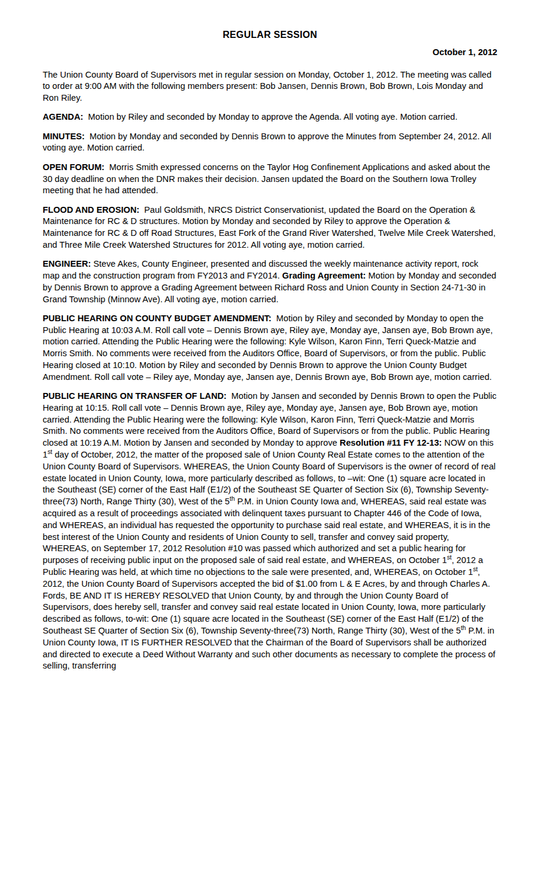REGULAR SESSION
October 1, 2012
The Union County Board of Supervisors met in regular session on Monday, October 1, 2012. The meeting was called to order at 9:00 AM with the following members present: Bob Jansen, Dennis Brown, Bob Brown, Lois Monday and Ron Riley.
AGENDA: Motion by Riley and seconded by Monday to approve the Agenda. All voting aye. Motion carried.
MINUTES: Motion by Monday and seconded by Dennis Brown to approve the Minutes from September 24, 2012. All voting aye. Motion carried.
OPEN FORUM: Morris Smith expressed concerns on the Taylor Hog Confinement Applications and asked about the 30 day deadline on when the DNR makes their decision. Jansen updated the Board on the Southern Iowa Trolley meeting that he had attended.
FLOOD AND EROSION: Paul Goldsmith, NRCS District Conservationist, updated the Board on the Operation & Maintenance for RC & D structures. Motion by Monday and seconded by Riley to approve the Operation & Maintenance for RC & D off Road Structures, East Fork of the Grand River Watershed, Twelve Mile Creek Watershed, and Three Mile Creek Watershed Structures for 2012. All voting aye, motion carried.
ENGINEER: Steve Akes, County Engineer, presented and discussed the weekly maintenance activity report, rock map and the construction program from FY2013 and FY2014. Grading Agreement: Motion by Monday and seconded by Dennis Brown to approve a Grading Agreement between Richard Ross and Union County in Section 24-71-30 in Grand Township (Minnow Ave). All voting aye, motion carried.
PUBLIC HEARING ON COUNTY BUDGET AMENDMENT: Motion by Riley and seconded by Monday to open the Public Hearing at 10:03 A.M. Roll call vote – Dennis Brown aye, Riley aye, Monday aye, Jansen aye, Bob Brown aye, motion carried. Attending the Public Hearing were the following: Kyle Wilson, Karon Finn, Terri Queck-Matzie and Morris Smith. No comments were received from the Auditors Office, Board of Supervisors, or from the public. Public Hearing closed at 10:10. Motion by Riley and seconded by Dennis Brown to approve the Union County Budget Amendment. Roll call vote – Riley aye, Monday aye, Jansen aye, Dennis Brown aye, Bob Brown aye, motion carried.
PUBLIC HEARING ON TRANSFER OF LAND: Motion by Jansen and seconded by Dennis Brown to open the Public Hearing at 10:15. Roll call vote – Dennis Brown aye, Riley aye, Monday aye, Jansen aye, Bob Brown aye, motion carried. Attending the Public Hearing were the following: Kyle Wilson, Karon Finn, Terri Queck-Matzie and Morris Smith. No comments were received from the Auditors Office, Board of Supervisors or from the public. Public Hearing closed at 10:19 A.M. Motion by Jansen and seconded by Monday to approve Resolution #11 FY 12-13: NOW on this 1st day of October, 2012, the matter of the proposed sale of Union County Real Estate comes to the attention of the Union County Board of Supervisors. WHEREAS, the Union County Board of Supervisors is the owner of record of real estate located in Union County, Iowa, more particularly described as follows, to –wit: One (1) square acre located in the Southeast (SE) corner of the East Half (E1/2) of the Southeast SE Quarter of Section Six (6), Township Seventy-three(73) North, Range Thirty (30), West of the 5th P.M. in Union County Iowa and, WHEREAS, said real estate was acquired as a result of proceedings associated with delinquent taxes pursuant to Chapter 446 of the Code of Iowa, and WHEREAS, an individual has requested the opportunity to purchase said real estate, and WHEREAS, it is in the best interest of the Union County and residents of Union County to sell, transfer and convey said property, WHEREAS, on September 17, 2012 Resolution #10 was passed which authorized and set a public hearing for purposes of receiving public input on the proposed sale of said real estate, and WHEREAS, on October 1st, 2012 a Public Hearing was held, at which time no objections to the sale were presented, and, WHEREAS, on October 1st, 2012, the Union County Board of Supervisors accepted the bid of $1.00 from L & E Acres, by and through Charles A. Fords, BE AND IT IS HEREBY RESOLVED that Union County, by and through the Union County Board of Supervisors, does hereby sell, transfer and convey said real estate located in Union County, Iowa, more particularly described as follows, to-wit: One (1) square acre located in the Southeast (SE) corner of the East Half (E1/2) of the Southeast SE Quarter of Section Six (6), Township Seventy-three(73) North, Range Thirty (30), West of the 5th P.M. in Union County Iowa, IT IS FURTHER RESOLVED that the Chairman of the Board of Supervisors shall be authorized and directed to execute a Deed Without Warranty and such other documents as necessary to complete the process of selling, transferring